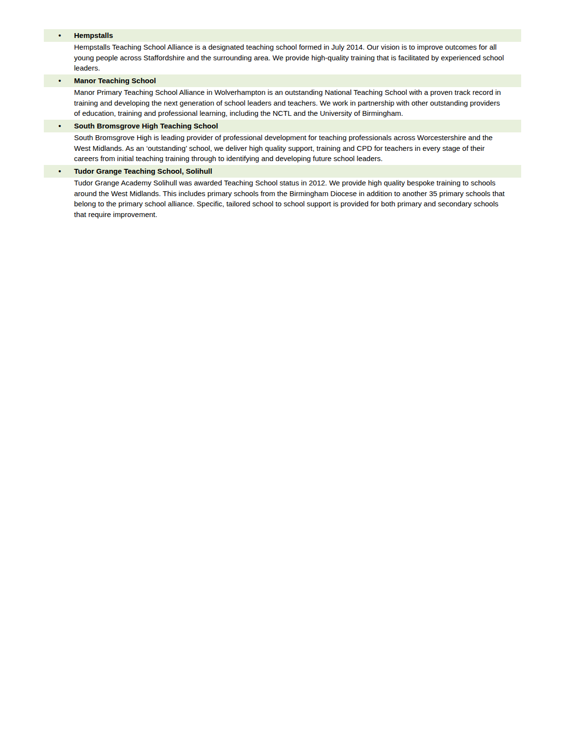Hempstalls Hempstalls Teaching School Alliance is a designated teaching school formed in July 2014. Our vision is to improve outcomes for all young people across Staffordshire and the surrounding area. We provide high-quality training that is facilitated by experienced school leaders.
Manor Teaching School Manor Primary Teaching School Alliance in Wolverhampton is an outstanding National Teaching School with a proven track record in training and developing the next generation of school leaders and teachers. We work in partnership with other outstanding providers of education, training and professional learning, including the NCTL and the University of Birmingham.
South Bromsgrove High Teaching School South Bromsgrove High is leading provider of professional development for teaching professionals across Worcestershire and the West Midlands. As an ‘outstanding’ school, we deliver high quality support, training and CPD for teachers in every stage of their careers from initial teaching training through to identifying and developing future school leaders.
Tudor Grange Teaching School, Solihull Tudor Grange Academy Solihull was awarded Teaching School status in 2012. We provide high quality bespoke training to schools around the West Midlands. This includes primary schools from the Birmingham Diocese in addition to another 35 primary schools that belong to the primary school alliance. Specific, tailored school to school support is provided for both primary and secondary schools that require improvement.